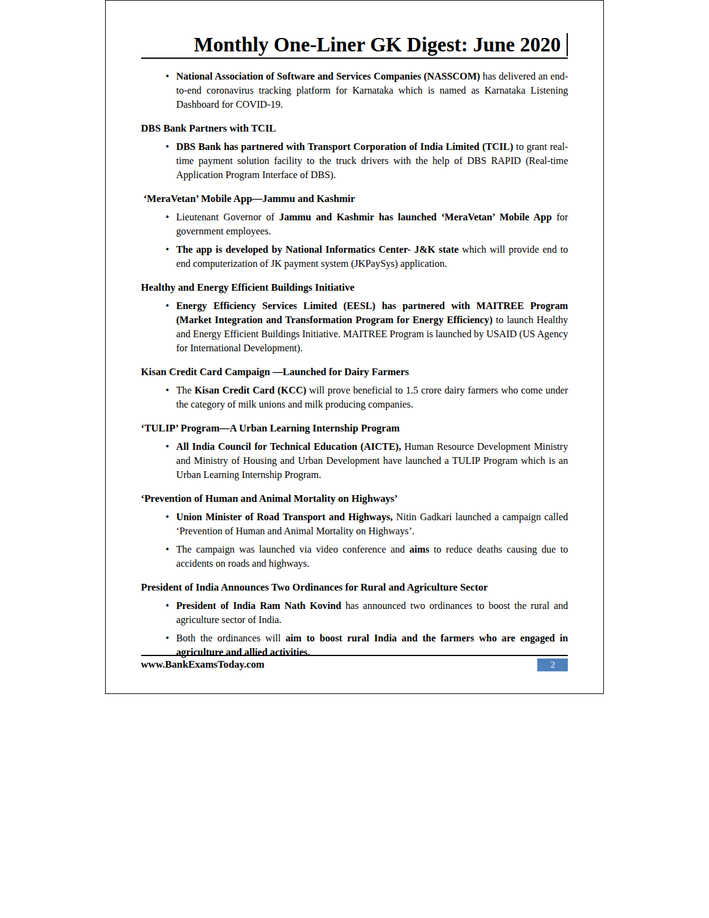Monthly One-Liner GK Digest: June 2020
National Association of Software and Services Companies (NASSCOM) has delivered an end-to-end coronavirus tracking platform for Karnataka which is named as Karnataka Listening Dashboard for COVID-19.
DBS Bank Partners with TCIL
DBS Bank has partnered with Transport Corporation of India Limited (TCIL) to grant real-time payment solution facility to the truck drivers with the help of DBS RAPID (Real-time Application Program Interface of DBS).
‘MeraVetan’ Mobile App—Jammu and Kashmir
Lieutenant Governor of Jammu and Kashmir has launched ‘MeraVetan’ Mobile App for government employees.
The app is developed by National Informatics Center- J&K state which will provide end to end computerization of JK payment system (JKPaySys) application.
Healthy and Energy Efficient Buildings Initiative
Energy Efficiency Services Limited (EESL) has partnered with MAITREE Program (Market Integration and Transformation Program for Energy Efficiency) to launch Healthy and Energy Efficient Buildings Initiative. MAITREE Program is launched by USAID (US Agency for International Development).
Kisan Credit Card Campaign —Launched for Dairy Farmers
The Kisan Credit Card (KCC) will prove beneficial to 1.5 crore dairy farmers who come under the category of milk unions and milk producing companies.
‘TULIP’ Program—A Urban Learning Internship Program
All India Council for Technical Education (AICTE), Human Resource Development Ministry and Ministry of Housing and Urban Development have launched a TULIP Program which is an Urban Learning Internship Program.
‘Prevention of Human and Animal Mortality on Highways’
Union Minister of Road Transport and Highways, Nitin Gadkari launched a campaign called ‘Prevention of Human and Animal Mortality on Highways’.
The campaign was launched via video conference and aims to reduce deaths causing due to accidents on roads and highways.
President of India Announces Two Ordinances for Rural and Agriculture Sector
President of India Ram Nath Kovind has announced two ordinances to boost the rural and agriculture sector of India.
Both the ordinances will aim to boost rural India and the farmers who are engaged in agriculture and allied activities.
www.BankExamsToday.com 2